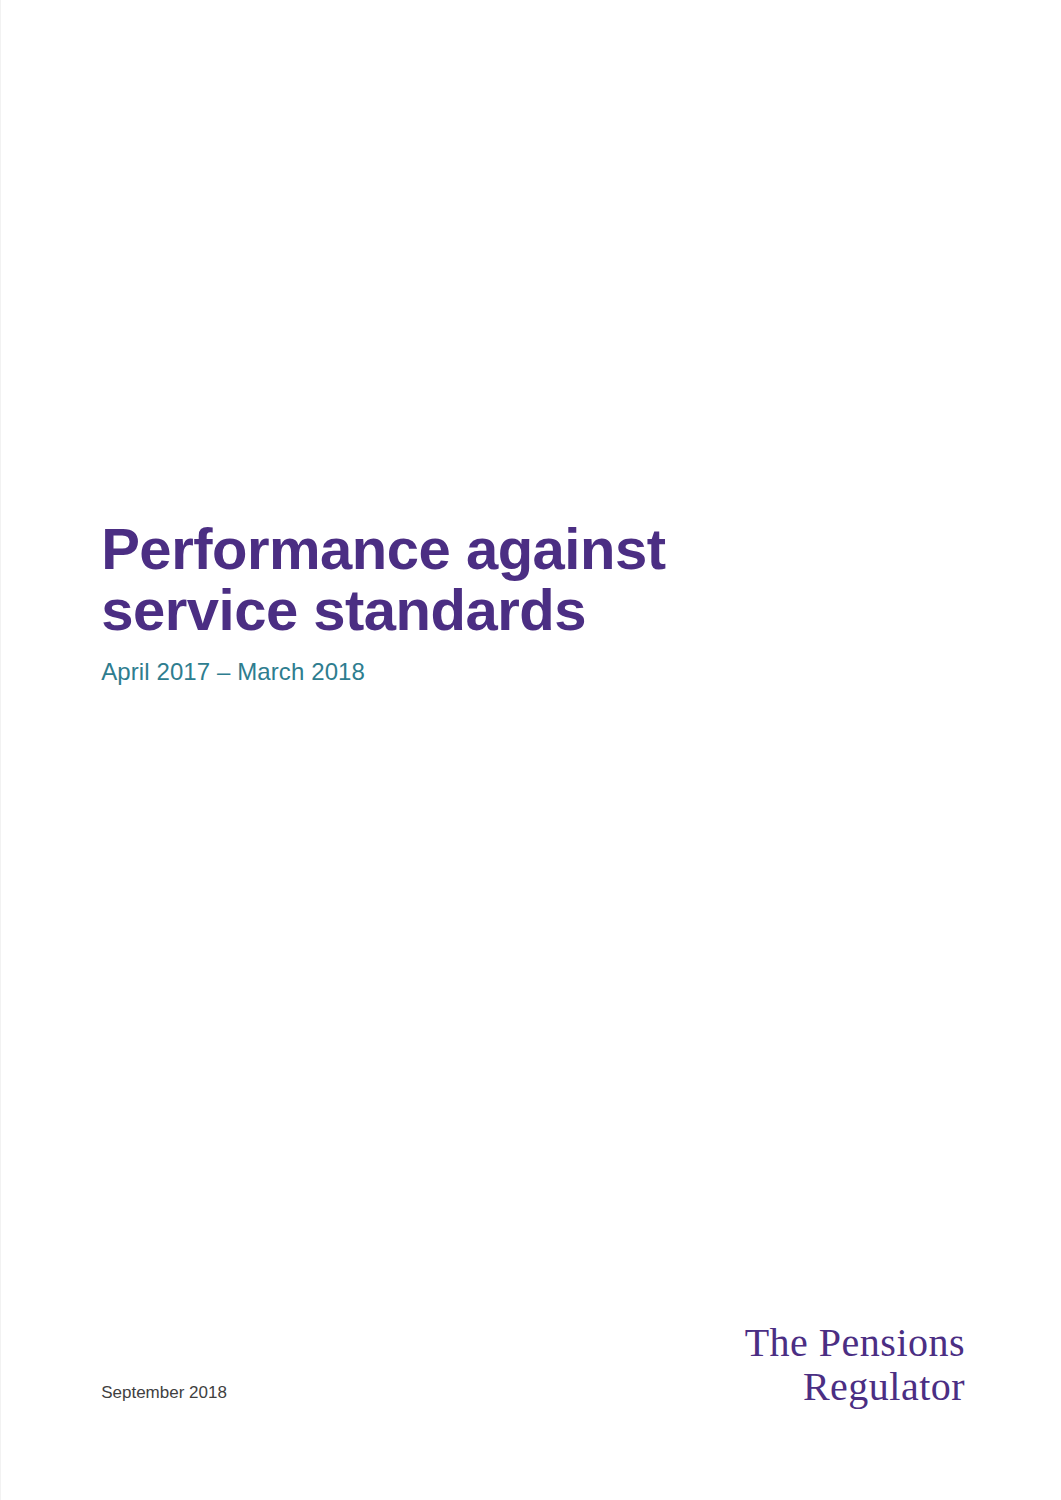Performance against
service standards
April 2017 – March 2018
September 2018
The Pensions Regulator